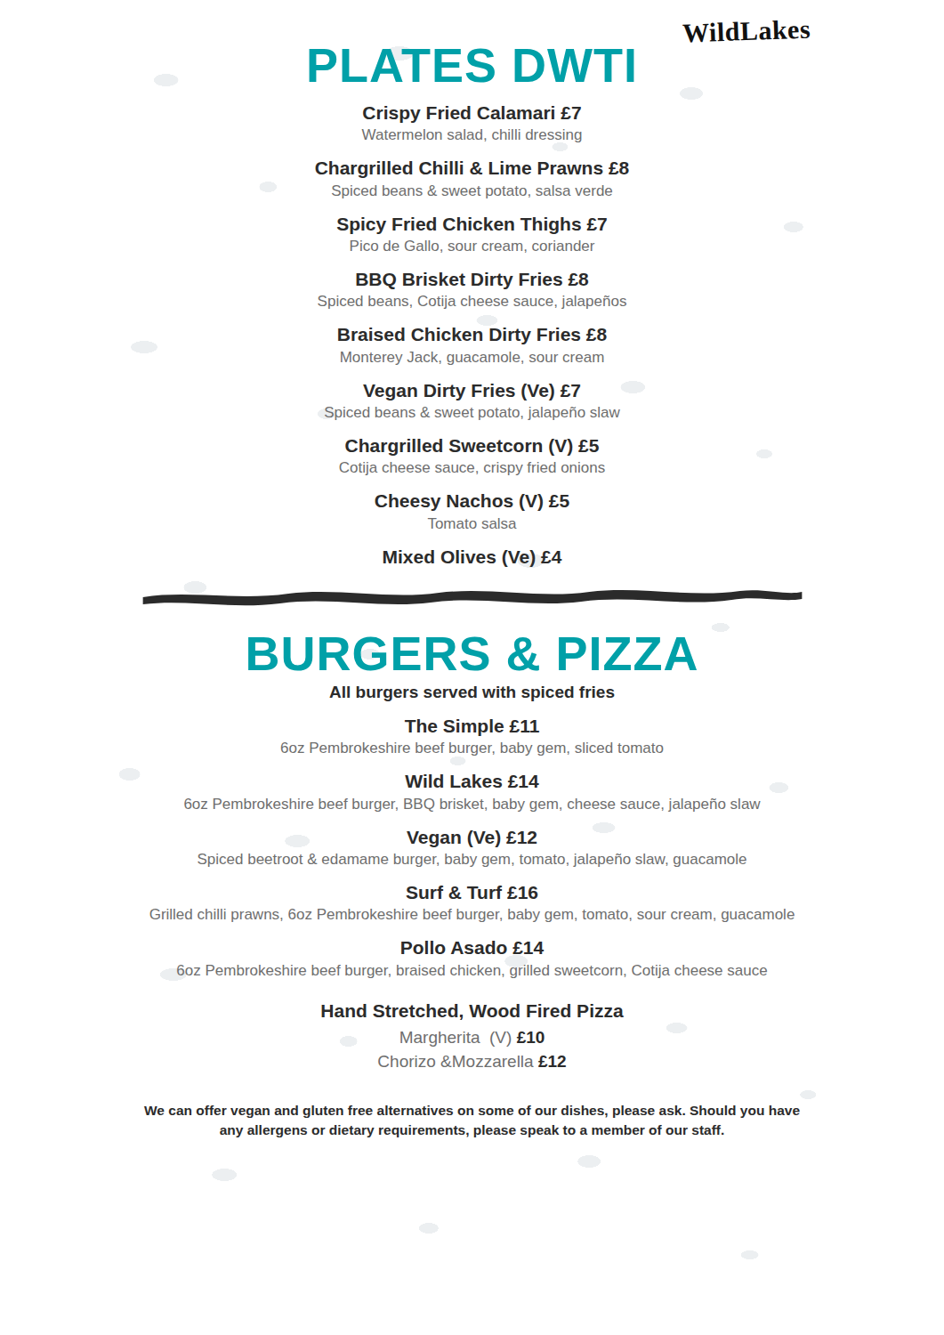WildLakes
Plates Dwti
Crispy Fried Calamari £7
Watermelon salad, chilli dressing
Chargrilled Chilli & Lime Prawns £8
Spiced beans & sweet potato, salsa verde
Spicy Fried Chicken Thighs £7
Pico de Gallo, sour cream, coriander
BBQ Brisket Dirty Fries £8
Spiced beans, Cotija cheese sauce, jalapeños
Braised Chicken Dirty Fries £8
Monterey Jack, guacamole, sour cream
Vegan Dirty Fries (Ve) £7
Spiced beans & sweet potato, jalapeño slaw
Chargrilled Sweetcorn (V) £5
Cotija cheese sauce, crispy fried onions
Cheesy Nachos (V) £5
Tomato salsa
Mixed Olives (Ve) £4
Burgers & Pizza
All burgers served with spiced fries
The Simple £11
6oz Pembrokeshire beef burger, baby gem, sliced tomato
Wild Lakes £14
6oz Pembrokeshire beef burger, BBQ brisket, baby gem, cheese sauce, jalapeño slaw
Vegan (Ve) £12
Spiced beetroot & edamame burger, baby gem, tomato, jalapeño slaw, guacamole
Surf & Turf £16
Grilled chilli prawns, 6oz Pembrokeshire beef burger, baby gem, tomato, sour cream, guacamole
Pollo Asado £14
6oz Pembrokeshire beef burger, braised chicken, grilled sweetcorn, Cotija cheese sauce
Hand Stretched, Wood Fired Pizza
Margherita (V) £10
Chorizo &Mozzarella £12
We can offer vegan and gluten free alternatives on some of our dishes, please ask. Should you have any allergens or dietary requirements, please speak to a member of our staff.